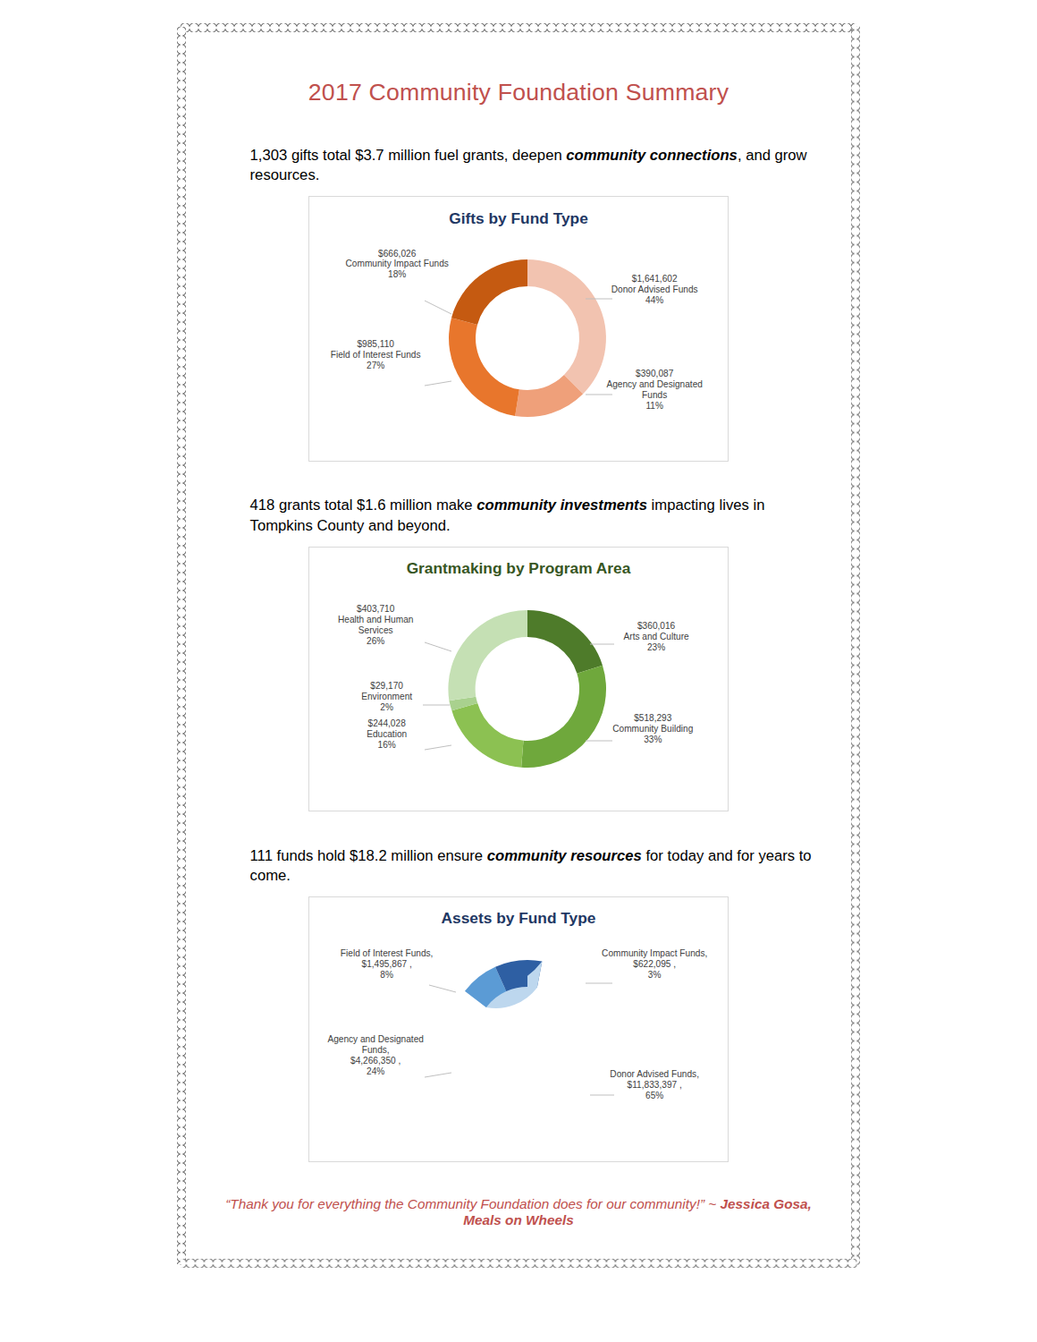2017 Community Foundation Summary
1,303 gifts total $3.7 million fuel grants, deepen community connections, and grow resources.
Gifts by Fund Type
$1,641,602 Donor Advised Funds 44%
$390,087 Agency and Designated Funds 11%
$985,110 Field of Interest Funds 27%
$666,026 Community Impact Funds 18%
418 grants total $1.6 million make community investments impacting lives in Tompkins County and beyond.
Grantmaking by Program Area
$360,016 Arts and Culture 23%
$518,293 Community Building 33%
$244,028 Education 16%
$29,170 Environment 2%
$403,710 Health and Human Services 26%
111 funds hold $18.2 million ensure community resources for today and for years to come.
Assets by Fund Type
Community Impact Funds, $622,095 , 3%
Donor Advised Funds, $11,833,397 , 65%
Agency and Designated Funds, $4,266,350 , 24%
Field of Interest Funds, $1,495,867 , 8%
“Thank you for everything the Community Foundation does for our community!” ~ Jessica Gosa, Meals on Wheels